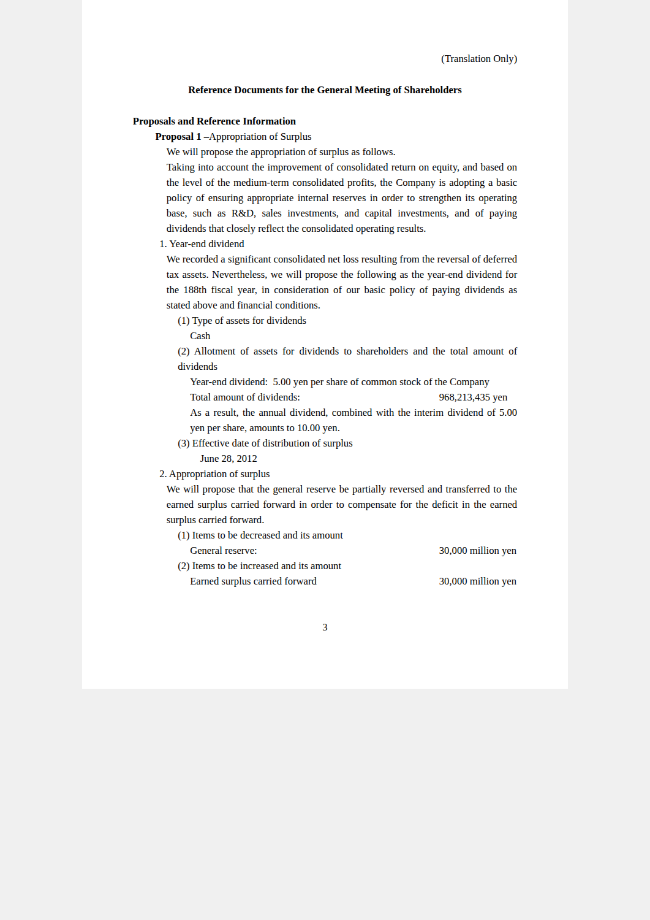(Translation Only)
Reference Documents for the General Meeting of Shareholders
Proposals and Reference Information
Proposal 1 –Appropriation of Surplus
We will propose the appropriation of surplus as follows.
Taking into account the improvement of consolidated return on equity, and based on the level of the medium-term consolidated profits, the Company is adopting a basic policy of ensuring appropriate internal reserves in order to strengthen its operating base, such as R&D, sales investments, and capital investments, and of paying dividends that closely reflect the consolidated operating results.
1. Year-end dividend
We recorded a significant consolidated net loss resulting from the reversal of deferred tax assets. Nevertheless, we will propose the following as the year-end dividend for the 188th fiscal year, in consideration of our basic policy of paying dividends as stated above and financial conditions.
(1) Type of assets for dividends
Cash
(2) Allotment of assets for dividends to shareholders and the total amount of dividends
Year-end dividend: 5.00 yen per share of common stock of the Company
Total amount of dividends:968,213,435 yen
As a result, the annual dividend, combined with the interim dividend of 5.00 yen per share, amounts to 10.00 yen.
(3) Effective date of distribution of surplus
June 28, 2012
2. Appropriation of surplus
We will propose that the general reserve be partially reversed and transferred to the earned surplus carried forward in order to compensate for the deficit in the earned surplus carried forward.
(1) Items to be decreased and its amount
General reserve:30,000 million yen
(2) Items to be increased and its amount
Earned surplus carried forward30,000 million yen
3